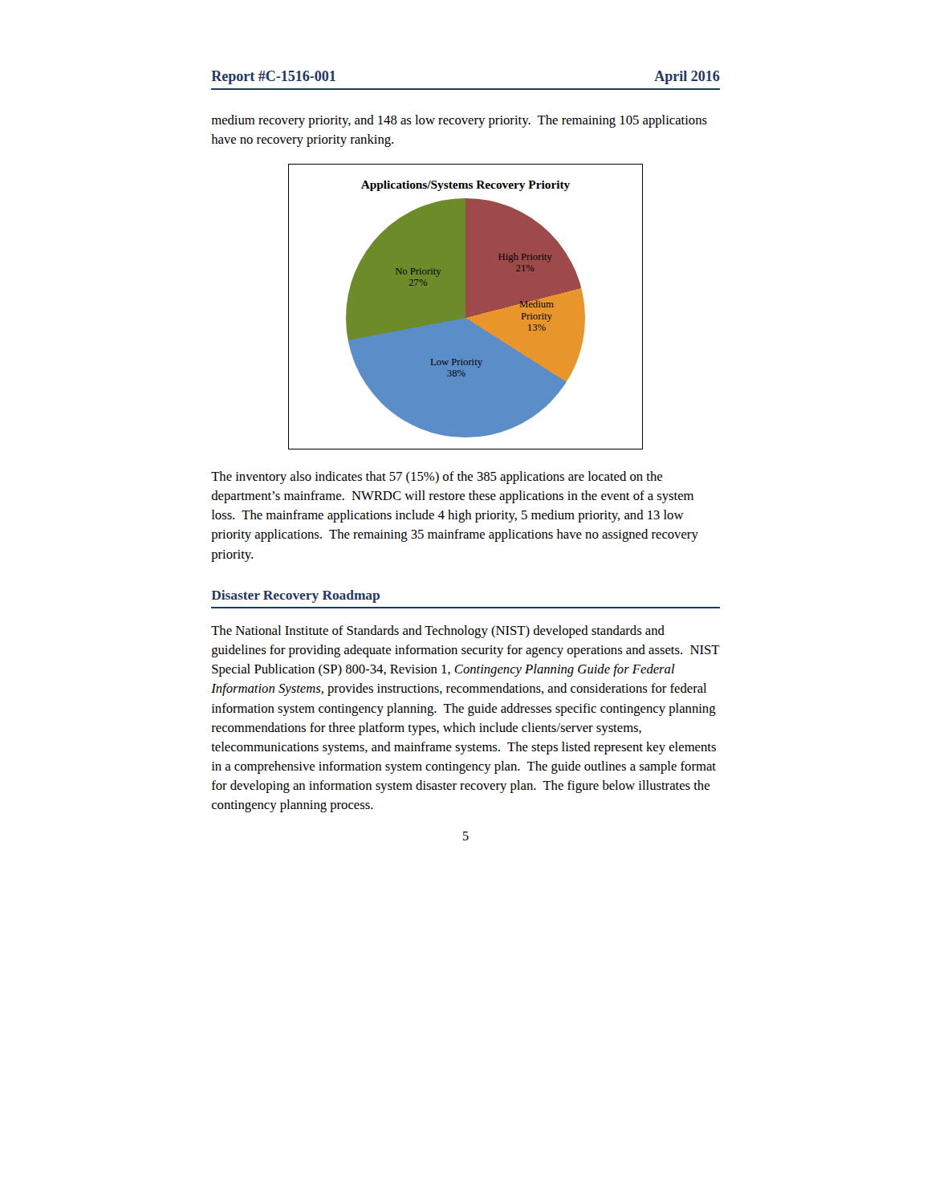Report #C-1516-001 April 2016
medium recovery priority, and 148 as low recovery priority. The remaining 105 applications have no recovery priority ranking.
Applications/Systems Recovery Priority
High Priority
21%
Medium
Priority
13%
Low Priority
38%
No Priority
27%
The inventory also indicates that 57 (15%) of the 385 applications are located on the department’s mainframe. NWRDC will restore these applications in the event of a system loss. The mainframe applications include 4 high priority, 5 medium priority, and 13 low priority applications. The remaining 35 mainframe applications have no assigned recovery priority.
Disaster Recovery Roadmap
The National Institute of Standards and Technology (NIST) developed standards and guidelines for providing adequate information security for agency operations and assets. NIST Special Publication (SP) 800-34, Revision 1, Contingency Planning Guide for Federal Information Systems, provides instructions, recommendations, and considerations for federal information system contingency planning. The guide addresses specific contingency planning recommendations for three platform types, which include clients/server systems, telecommunications systems, and mainframe systems. The steps listed represent key elements in a comprehensive information system contingency plan. The guide outlines a sample format for developing an information system disaster recovery plan. The figure below illustrates the contingency planning process.
5